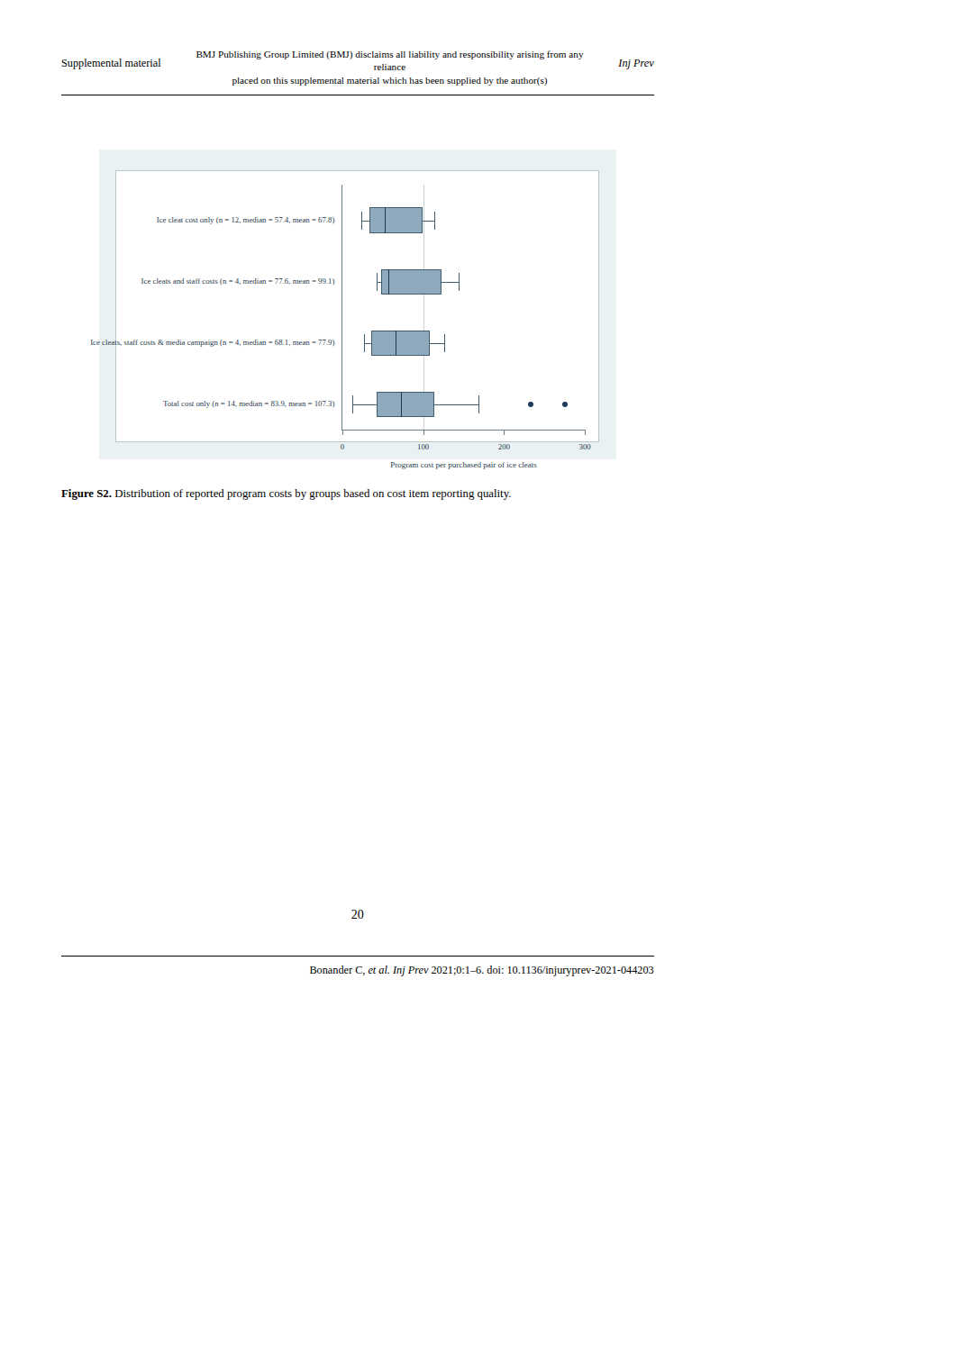Supplemental material
BMJ Publishing Group Limited (BMJ) disclaims all liability and responsibility arising from any reliance
placed on this supplemental material which has been supplied by the author(s)
Inj Prev
Ice cleat cost only (n = 12, median = 57.4, mean = 67.8)
Ice cleats and staff costs (n = 4, median = 77.6, mean = 99.1)
Ice cleats, staff costs & media campaign (n = 4, median = 68.1, mean = 77.9)
Total cost only (n = 14, median = 83.9, mean = 107.3)
0
100
200
300
Program cost per purchased pair of ice cleats
Figure S2. Distribution of reported program costs by groups based on cost item reporting quality.
20
Bonander C, et al. Inj Prev 2021;0:1–6. doi: 10.1136/injuryprev-2021-044203